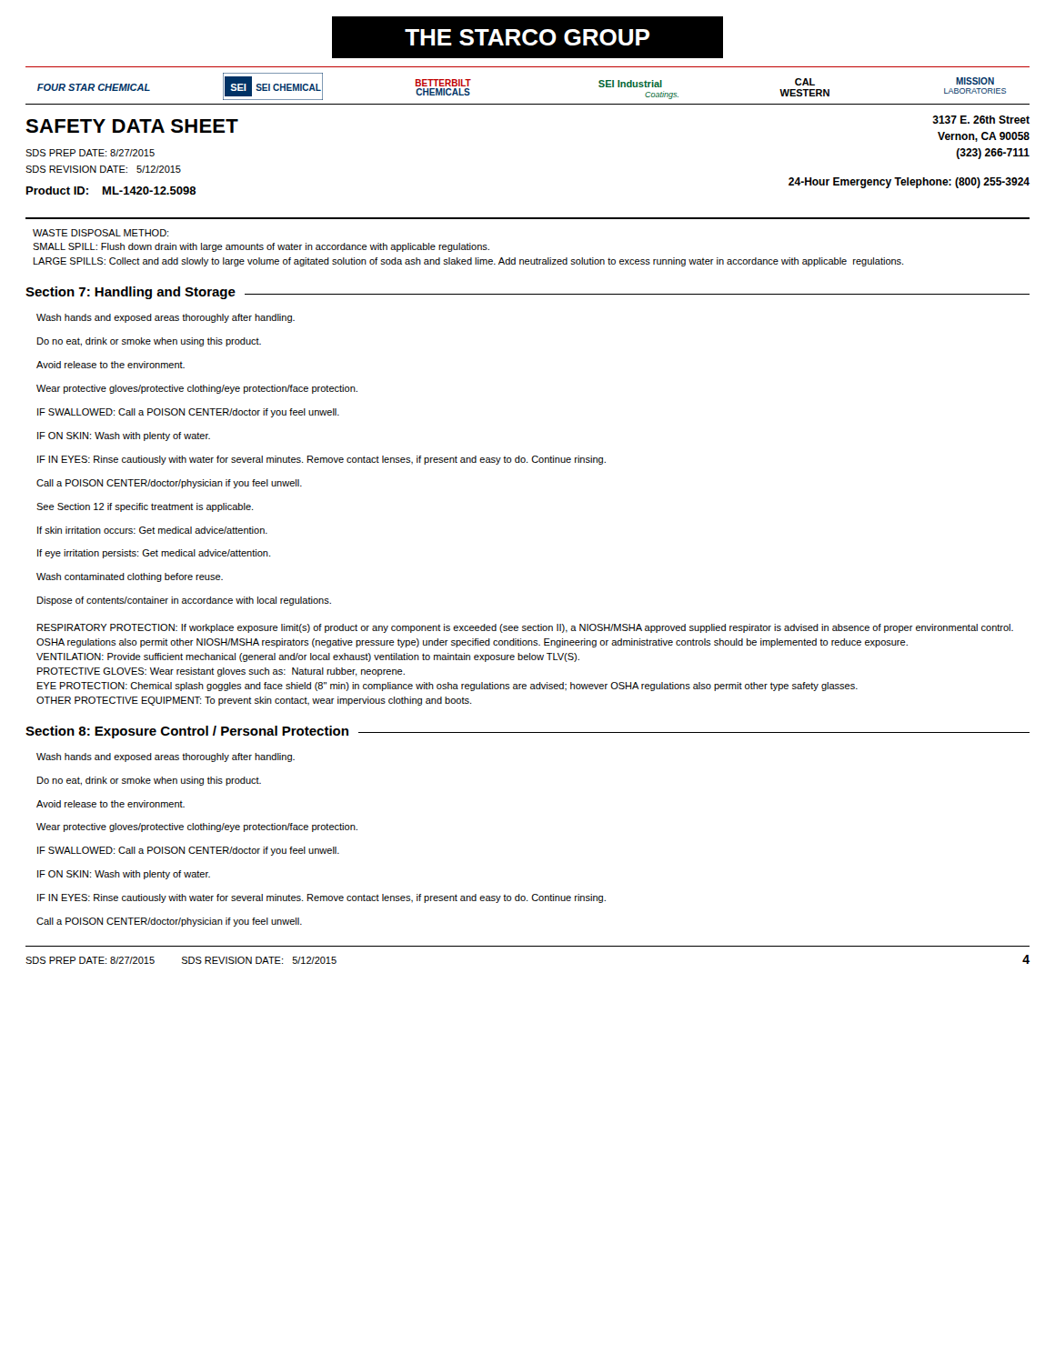| SAFETY DATA SHEET SDS PREP DATE: 8/27/2015 SDS REVISION DATE: 5/12/2015 Product ID: ML-1420-12.5098 | 3137 E. 26th Street Vernon, CA 90058 (323) 266-7111 24-Hour Emergency Telephone: (800) 255-3924 |
WASTE DISPOSAL METHOD:
SMALL SPILL: Flush down drain with large amounts of water in accordance with applicable regulations.
LARGE SPILLS: Collect and add slowly to large volume of agitated solution of soda ash and slaked lime. Add neutralized solution to excess running water in accordance with applicable regulations.
Section 7: Handling and Storage
Wash hands and exposed areas thoroughly after handling.
Do no eat, drink or smoke when using this product.
Avoid release to the environment.
Wear protective gloves/protective clothing/eye protection/face protection.
IF SWALLOWED: Call a POISON CENTER/doctor if you feel unwell.
IF ON SKIN: Wash with plenty of water.
IF IN EYES: Rinse cautiously with water for several minutes. Remove contact lenses, if present and easy to do. Continue rinsing.
Call a POISON CENTER/doctor/physician if you feel unwell.
See Section 12 if specific treatment is applicable.
If skin irritation occurs: Get medical advice/attention.
If eye irritation persists: Get medical advice/attention.
Wash contaminated clothing before reuse.
Dispose of contents/container in accordance with local regulations.
RESPIRATORY PROTECTION: If workplace exposure limit(s) of product or any component is exceeded (see section II), a NIOSH/MSHA approved supplied respirator is advised in absence of proper environmental control. OSHA regulations also permit other NIOSH/MSHA respirators (negative pressure type) under specified conditions. Engineering or administrative controls should be implemented to reduce exposure.
VENTILATION: Provide sufficient mechanical (general and/or local exhaust) ventilation to maintain exposure below TLV(S).
PROTECTIVE GLOVES: Wear resistant gloves such as: Natural rubber, neoprene.
EYE PROTECTION: Chemical splash goggles and face shield (8" min) in compliance with osha regulations are advised; however OSHA regulations also permit other type safety glasses.
OTHER PROTECTIVE EQUIPMENT: To prevent skin contact, wear impervious clothing and boots.
Section 8: Exposure Control / Personal Protection
Wash hands and exposed areas thoroughly after handling.
Do no eat, drink or smoke when using this product.
Avoid release to the environment.
Wear protective gloves/protective clothing/eye protection/face protection.
IF SWALLOWED: Call a POISON CENTER/doctor if you feel unwell.
IF ON SKIN: Wash with plenty of water.
IF IN EYES: Rinse cautiously with water for several minutes. Remove contact lenses, if present and easy to do. Continue rinsing.
Call a POISON CENTER/doctor/physician if you feel unwell.
SDS PREP DATE: 8/27/2015 SDS REVISION DATE: 5/12/2015
4